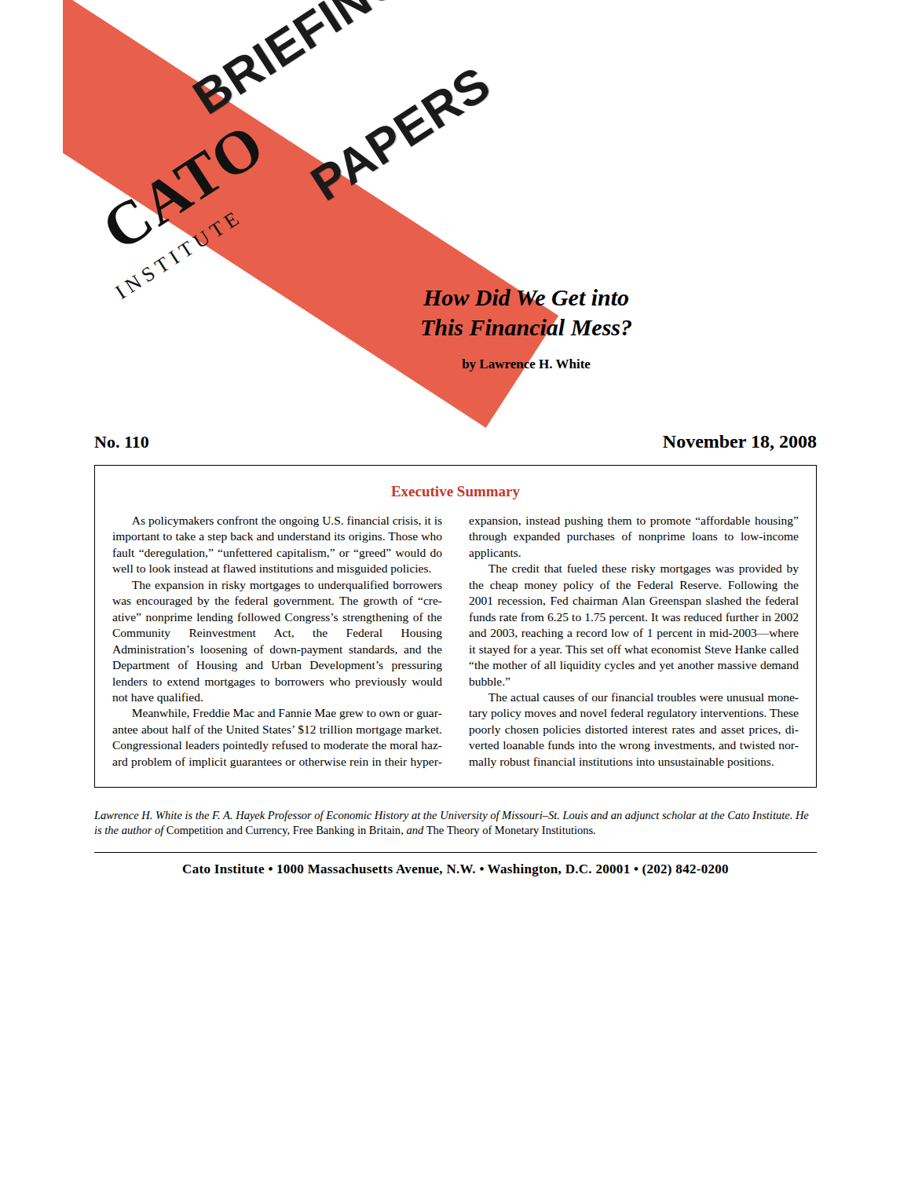BRIEFING
PAPERS
CATO
INSTITUTE
How Did We Get into
This Financial Mess?
by Lawrence H. White
No. 110 November 18, 2008
Executive Summary
As policymakers confront the ongoing U.S. financial crisis, it is important to take a step back and understand its origins. Those who fault “deregulation,” “unfettered capitalism,” or “greed” would do well to look instead at flawed institutions and misguided policies.
The expansion in risky mortgages to underqualified borrowers was encouraged by the federal government. The growth of “creative” nonprime lending followed Congress’s strengthening of the Community Reinvestment Act, the Federal Housing Administration’s loosening of down-payment standards, and the Department of Housing and Urban Development’s pressuring lenders to extend mortgages to borrowers who previously would not have qualified.
Meanwhile, Freddie Mac and Fannie Mae grew to own or guarantee about half of the United States’ $12 trillion mortgage market. Congressional leaders pointedly refused to moderate the moral hazard problem of implicit guarantees or otherwise rein in their hyperexpansion, instead pushing them to promote “affordable housing” through expanded purchases of nonprime loans to low-income applicants.
The credit that fueled these risky mortgages was provided by the cheap money policy of the Federal Reserve. Following the 2001 recession, Fed chairman Alan Greenspan slashed the federal funds rate from 6.25 to 1.75 percent. It was reduced further in 2002 and 2003, reaching a record low of 1 percent in mid-2003—where it stayed for a year. This set off what economist Steve Hanke called “the mother of all liquidity cycles and yet another massive demand bubble.”
The actual causes of our financial troubles were unusual monetary policy moves and novel federal regulatory interventions. These poorly chosen policies distorted interest rates and asset prices, diverted loanable funds into the wrong investments, and twisted normally robust financial institutions into unsustainable positions.
Lawrence H. White is the F. A. Hayek Professor of Economic History at the University of Missouri–St. Louis and an adjunct scholar at the Cato Institute. He is the author of Competition and Currency, Free Banking in Britain, and The Theory of Monetary Institutions.
Cato Institute • 1000 Massachusetts Avenue, N.W. • Washington, D.C. 20001 • (202) 842-0200